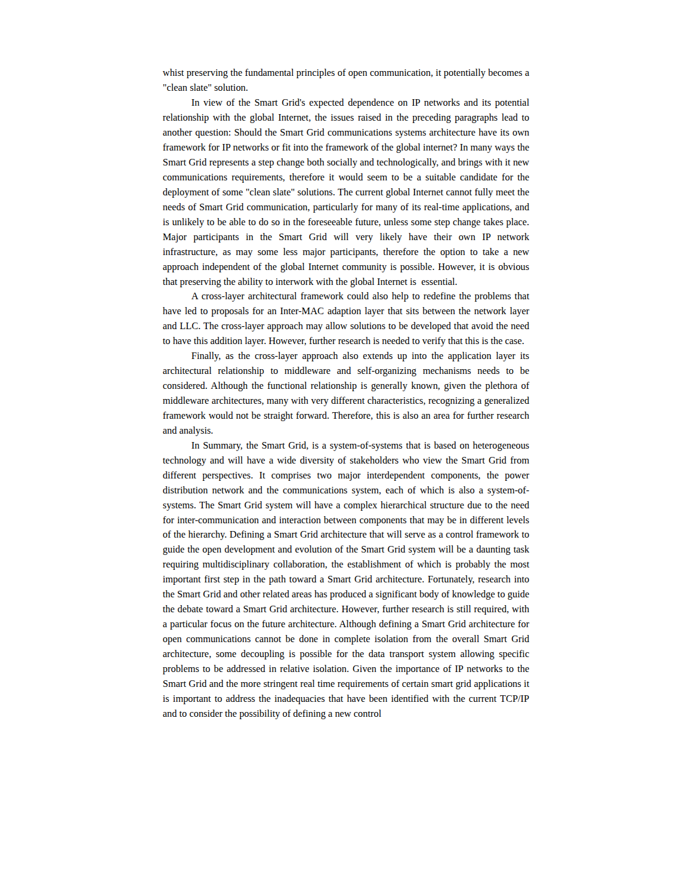whist preserving the fundamental principles of open communication, it potentially becomes a "clean slate" solution.
In view of the Smart Grid's expected dependence on IP networks and its potential relationship with the global Internet, the issues raised in the preceding paragraphs lead to another question: Should the Smart Grid communications systems architecture have its own framework for IP networks or fit into the framework of the global internet? In many ways the Smart Grid represents a step change both socially and technologically, and brings with it new communications requirements, therefore it would seem to be a suitable candidate for the deployment of some "clean slate" solutions. The current global Internet cannot fully meet the needs of Smart Grid communication, particularly for many of its real-time applications, and is unlikely to be able to do so in the foreseeable future, unless some step change takes place. Major participants in the Smart Grid will very likely have their own IP network infrastructure, as may some less major participants, therefore the option to take a new approach independent of the global Internet community is possible. However, it is obvious that preserving the ability to interwork with the global Internet is essential.
A cross-layer architectural framework could also help to redefine the problems that have led to proposals for an Inter-MAC adaption layer that sits between the network layer and LLC. The cross-layer approach may allow solutions to be developed that avoid the need to have this addition layer. However, further research is needed to verify that this is the case.
Finally, as the cross-layer approach also extends up into the application layer its architectural relationship to middleware and self-organizing mechanisms needs to be considered. Although the functional relationship is generally known, given the plethora of middleware architectures, many with very different characteristics, recognizing a generalized framework would not be straight forward. Therefore, this is also an area for further research and analysis.
In Summary, the Smart Grid, is a system-of-systems that is based on heterogeneous technology and will have a wide diversity of stakeholders who view the Smart Grid from different perspectives. It comprises two major interdependent components, the power distribution network and the communications system, each of which is also a system-of-systems. The Smart Grid system will have a complex hierarchical structure due to the need for inter-communication and interaction between components that may be in different levels of the hierarchy. Defining a Smart Grid architecture that will serve as a control framework to guide the open development and evolution of the Smart Grid system will be a daunting task requiring multidisciplinary collaboration, the establishment of which is probably the most important first step in the path toward a Smart Grid architecture. Fortunately, research into the Smart Grid and other related areas has produced a significant body of knowledge to guide the debate toward a Smart Grid architecture. However, further research is still required, with a particular focus on the future architecture. Although defining a Smart Grid architecture for open communications cannot be done in complete isolation from the overall Smart Grid architecture, some decoupling is possible for the data transport system allowing specific problems to be addressed in relative isolation. Given the importance of IP networks to the Smart Grid and the more stringent real time requirements of certain smart grid applications it is important to address the inadequacies that have been identified with the current TCP/IP and to consider the possibility of defining a new control